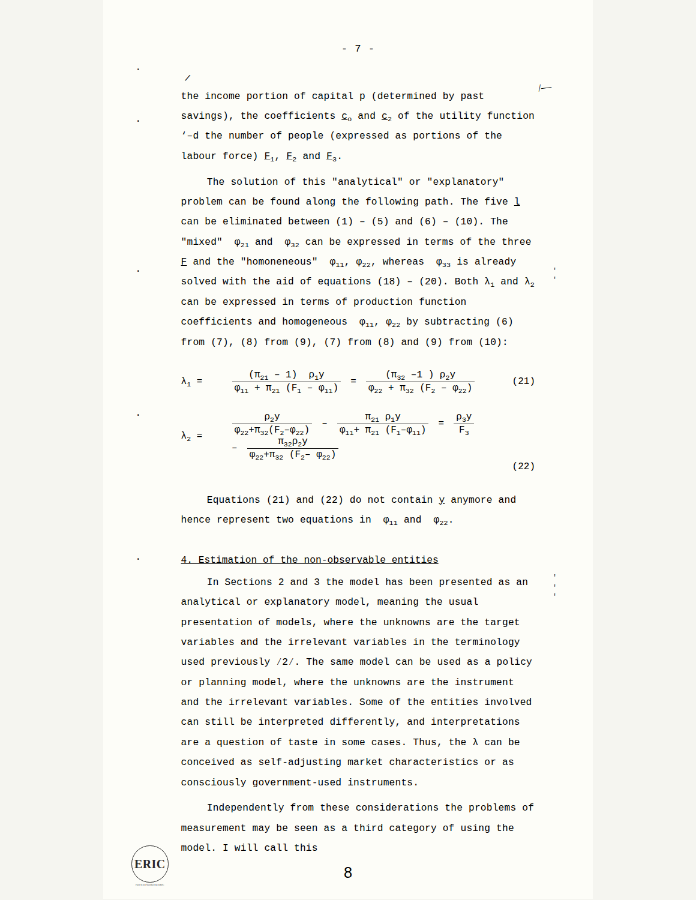/—
.
.
.
.
.
'
'
'
'
'
- 7 -
/
the income portion of capital p (determined by past savings), the coefficients co and c2 of the utility function ‘–d the number of people (expressed as portions of the labour force) F1, F2 and F3.
The solution of this "analytical" or "explanatory" problem can be found along the following path. The five l can be eliminated between (1) – (5) and (6) – (10). The "mixed" φ21 and φ32 can be expressed in terms of the three F and the "homoneneous" φ11, φ22, whereas φ33 is already solved with the aid of equations (18) – (20). Both λ1 and λ2 can be expressed in terms of production function coefficients and homogeneous φ11, φ22 by subtracting (6) from (7), (8) from (9), (7) from (8) and (9) from (10):
| λ 1 = | (π 21 – 1) ρ 1 y φ 11 + π 21 (F 1 – φ 11 ) = (π 32 –1 ) ρ 2 y φ 22 + π 32 (F 2 – φ 22 ) | (21) |
| λ 2 = | ρ 2 y φ 22 +π 32 (F 2 –φ 22 ) – π 21 ρ 1 y φ 11 + π 21 (F 1 –φ 11 ) = ρ 3 y F 3 – π 32 ρ 2 y φ 22 +π 32 (F 2 – φ 22 ) | |
(22)
Equations (21) and (22) do not contain y anymore and hence represent two equations in φ11 and φ22.
4. Estimation of the non-observable entities
In Sections 2 and 3 the model has been presented as an analytical or explanatory model, meaning the usual presentation of models, where the unknowns are the target variables and the irrelevant variables in the terminology used previously ⁄2⁄. The same model can be used as a policy or planning model, where the unknowns are the instrument and the irrelevant variables. Some of the entities involved can still be interpreted differently, and interpretations are a question of taste in some cases. Thus, the λ can be conceived as self-adjusting market characteristics or as consciously government-used instruments.
Independently from these considerations the problems of measurement may be seen as a third category of using the model. I will call this
8
ERIC
Full Text Provided by ERIC